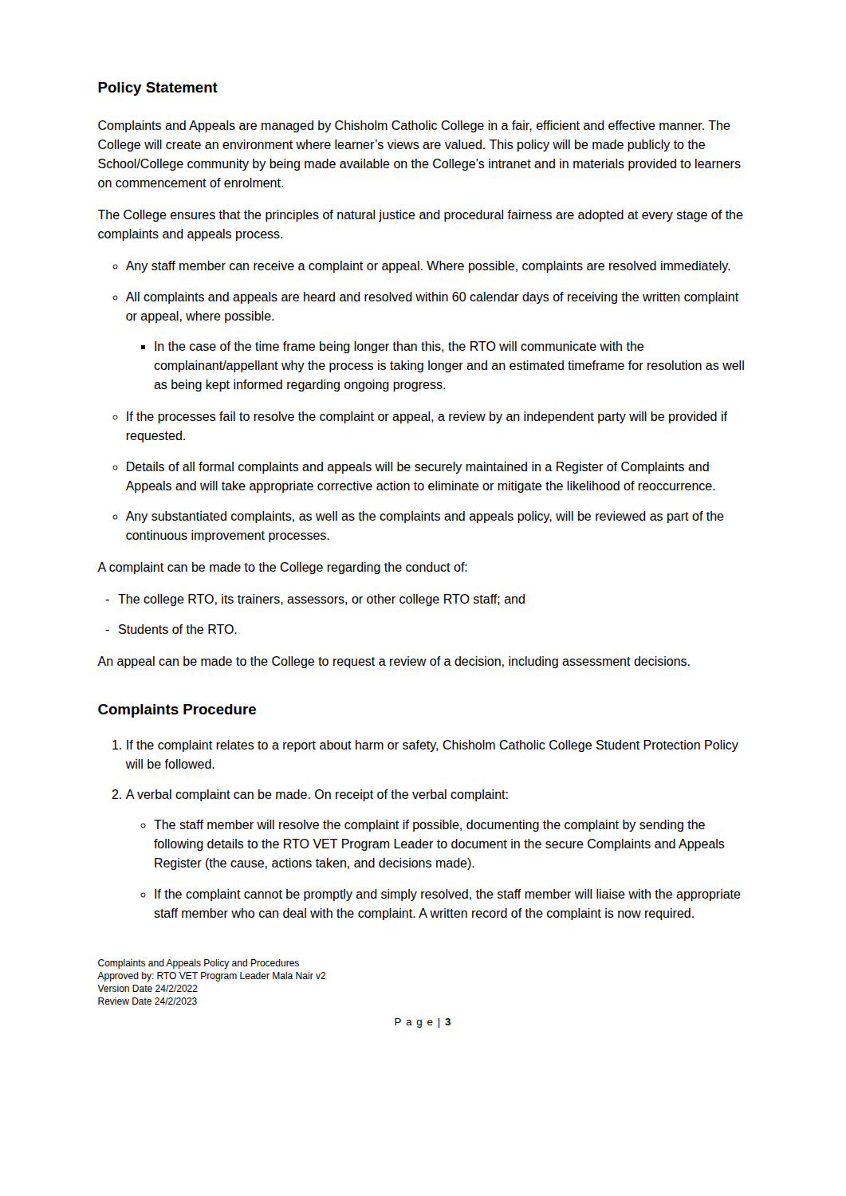Policy Statement
Complaints and Appeals are managed by Chisholm Catholic College in a fair, efficient and effective manner. The College will create an environment where learner’s views are valued. This policy will be made publicly to the School/College community by being made available on the College’s intranet and in materials provided to learners on commencement of enrolment.
The College ensures that the principles of natural justice and procedural fairness are adopted at every stage of the complaints and appeals process.
Any staff member can receive a complaint or appeal. Where possible, complaints are resolved immediately.
All complaints and appeals are heard and resolved within 60 calendar days of receiving the written complaint or appeal, where possible.
In the case of the time frame being longer than this, the RTO will communicate with the complainant/appellant why the process is taking longer and an estimated timeframe for resolution as well as being kept informed regarding ongoing progress.
If the processes fail to resolve the complaint or appeal, a review by an independent party will be provided if requested.
Details of all formal complaints and appeals will be securely maintained in a Register of Complaints and Appeals and will take appropriate corrective action to eliminate or mitigate the likelihood of reoccurrence.
Any substantiated complaints, as well as the complaints and appeals policy, will be reviewed as part of the continuous improvement processes.
A complaint can be made to the College regarding the conduct of:
The college RTO, its trainers, assessors, or other college RTO staff; and
Students of the RTO.
An appeal can be made to the College to request a review of a decision, including assessment decisions.
Complaints Procedure
If the complaint relates to a report about harm or safety, Chisholm Catholic College Student Protection Policy will be followed.
A verbal complaint can be made. On receipt of the verbal complaint:
The staff member will resolve the complaint if possible, documenting the complaint by sending the following details to the RTO VET Program Leader to document in the secure Complaints and Appeals Register (the cause, actions taken, and decisions made).
If the complaint cannot be promptly and simply resolved, the staff member will liaise with the appropriate staff member who can deal with the complaint. A written record of the complaint is now required.
Complaints and Appeals Policy and Procedures
Approved by: RTO VET Program Leader Mala Nair v2
Version Date 24/2/2022
Review Date 24/2/2023
P a g e | 3